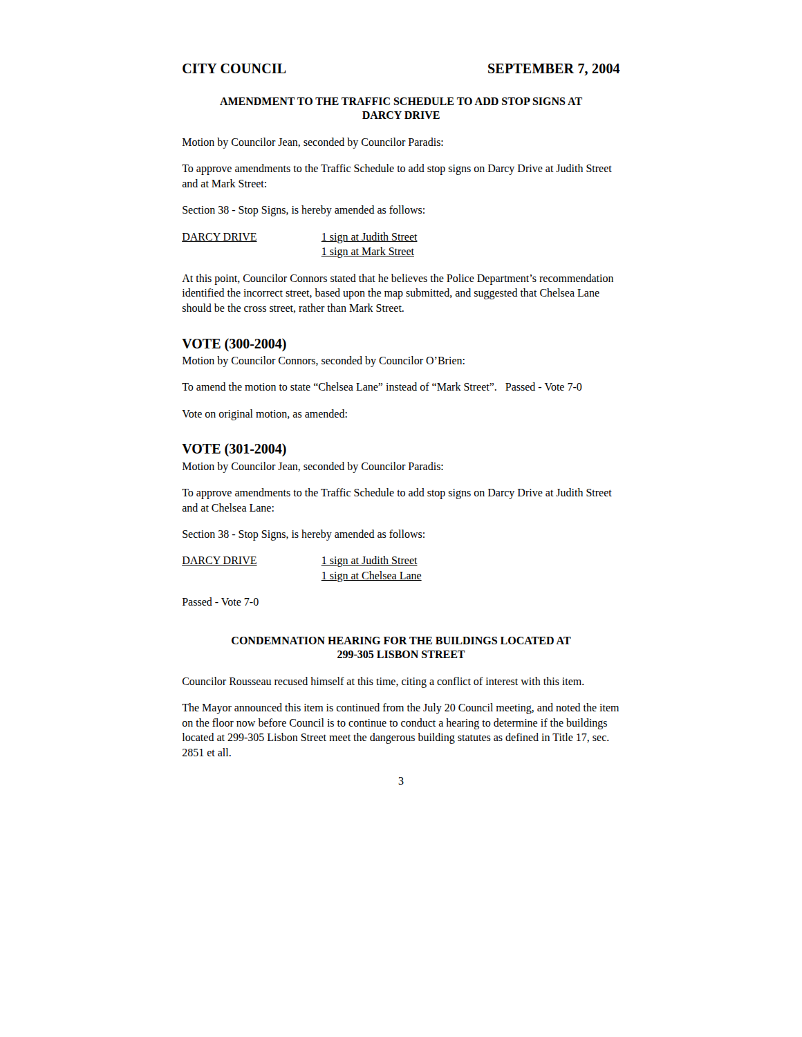CITY COUNCIL SEPTEMBER 7, 2004
Amendment to the Traffic Schedule to Add Stop Signs at
Darcy Drive
Motion by Councilor Jean, seconded by Councilor Paradis:
To approve amendments to the Traffic Schedule to add stop signs on Darcy Drive at Judith Street and at Mark Street:
Section 38 - Stop Signs, is hereby amended as follows:
DARCY DRIVE 1 sign at Judith Street 1 sign at Mark Street
At this point, Councilor Connors stated that he believes the Police Department’s recommendation identified the incorrect street, based upon the map submitted, and suggested that Chelsea Lane should be the cross street, rather than Mark Street.
VOTE (300-2004)
Motion by Councilor Connors, seconded by Councilor O’Brien:
To amend the motion to state “Chelsea Lane” instead of “Mark Street”. Passed - Vote 7-0
Vote on original motion, as amended:
VOTE (301-2004)
Motion by Councilor Jean, seconded by Councilor Paradis:
To approve amendments to the Traffic Schedule to add stop signs on Darcy Drive at Judith Street and at Chelsea Lane:
Section 38 - Stop Signs, is hereby amended as follows:
DARCY DRIVE 1 sign at Judith Street 1 sign at Chelsea Lane
Passed - Vote 7-0
Condemnation Hearing for the Buildings Located at
299-305 Lisbon Street
Councilor Rousseau recused himself at this time, citing a conflict of interest with this item.
The Mayor announced this item is continued from the July 20 Council meeting, and noted the item on the floor now before Council is to continue to conduct a hearing to determine if the buildings located at 299-305 Lisbon Street meet the dangerous building statutes as defined in Title 17, sec. 2851 et all.
3